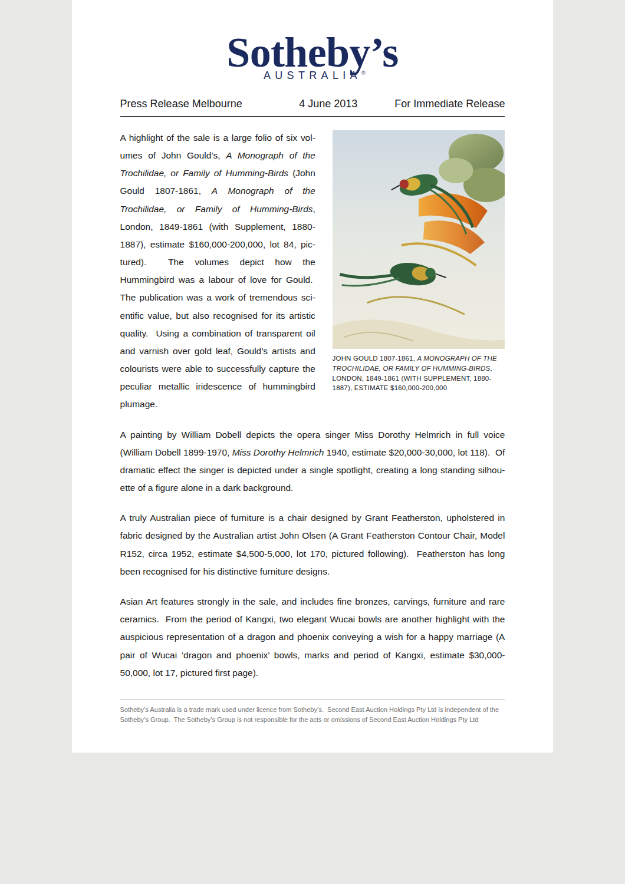Sotheby’s AUSTRALIA®
Press Release Melbourne
4 June 2013
For Immediate Release
JOHN GOULD 1807-1861, A MONOGRAPH OF THE TROCHILIDAE, OR FAMILY OF HUMMING-BIRDS, LONDON, 1849-1861 (WITH SUPPLEMENT, 1880-1887), ESTIMATE $160,000-200,000
A highlight of the sale is a large folio of six volumes of John Gould’s, A Monograph of the Trochilidae, or Family of Humming-Birds (John Gould 1807-1861, A Monograph of the Trochilidae, or Family of Humming-Birds, London, 1849-1861 (with Supplement, 1880-1887), estimate $160,000-200,000, lot 84, pictured). The volumes depict how the Hummingbird was a labour of love for Gould. The publication was a work of tremendous scientific value, but also recognised for its artistic quality. Using a combination of transparent oil and varnish over gold leaf, Gould’s artists and colourists were able to successfully capture the peculiar metallic iridescence of hummingbird plumage.
A painting by William Dobell depicts the opera singer Miss Dorothy Helmrich in full voice (William Dobell 1899-1970, Miss Dorothy Helmrich 1940, estimate $20,000-30,000, lot 118). Of dramatic effect the singer is depicted under a single spotlight, creating a long standing silhouette of a figure alone in a dark background.
A truly Australian piece of furniture is a chair designed by Grant Featherston, upholstered in fabric designed by the Australian artist John Olsen (A Grant Featherston Contour Chair, Model R152, circa 1952, estimate $4,500-5,000, lot 170, pictured following). Featherston has long been recognised for his distinctive furniture designs.
Asian Art features strongly in the sale, and includes fine bronzes, carvings, furniture and rare ceramics. From the period of Kangxi, two elegant Wucai bowls are another highlight with the auspicious representation of a dragon and phoenix conveying a wish for a happy marriage (A pair of Wucai ‘dragon and phoenix’ bowls, marks and period of Kangxi, estimate $30,000-50,000, lot 17, pictured first page).
Sotheby’s Australia is a trade mark used under licence from Sotheby’s. Second East Auction Holdings Pty Ltd is independent of the Sotheby’s Group. The Sotheby’s Group is not responsible for the acts or omissions of Second East Auction Holdings Pty Ltd